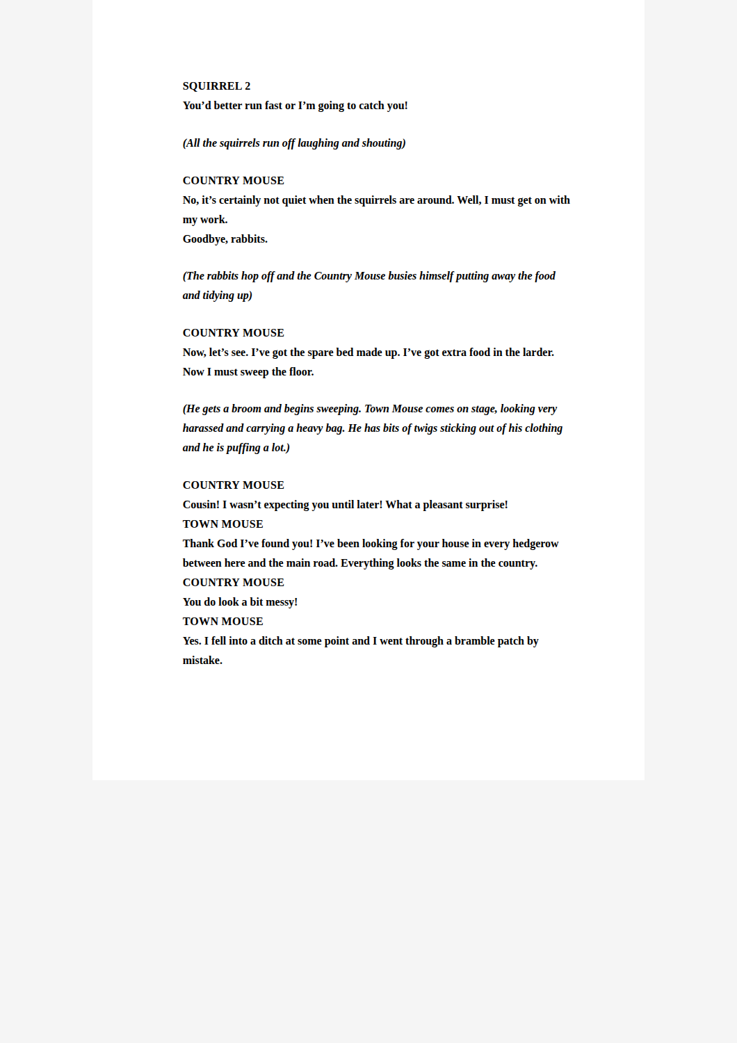SQUIRREL 2
You’d better run fast or I’m going to catch you!
(All the squirrels run off laughing and shouting)
COUNTRY MOUSE
No, it’s certainly not quiet when the squirrels are around. Well, I must get on with my work.
Goodbye, rabbits.
(The rabbits hop off and the Country Mouse busies himself putting away the food and tidying up)
COUNTRY MOUSE
Now, let’s see. I’ve got the spare bed made up. I’ve got extra food in the larder. Now I must sweep the floor.
(He gets a broom and begins sweeping. Town Mouse comes on stage, looking very harassed and carrying a heavy bag. He has bits of twigs sticking out of his clothing and he is puffing a lot.)
COUNTRY MOUSE
Cousin! I wasn’t expecting you until later! What a pleasant surprise!
TOWN MOUSE
Thank God I’ve found you! I’ve been looking for your house in every hedgerow between here and the main road. Everything looks the same in the country.
COUNTRY MOUSE
You do look a bit messy!
TOWN MOUSE
Yes. I fell into a ditch at some point and I went through a bramble patch by mistake.